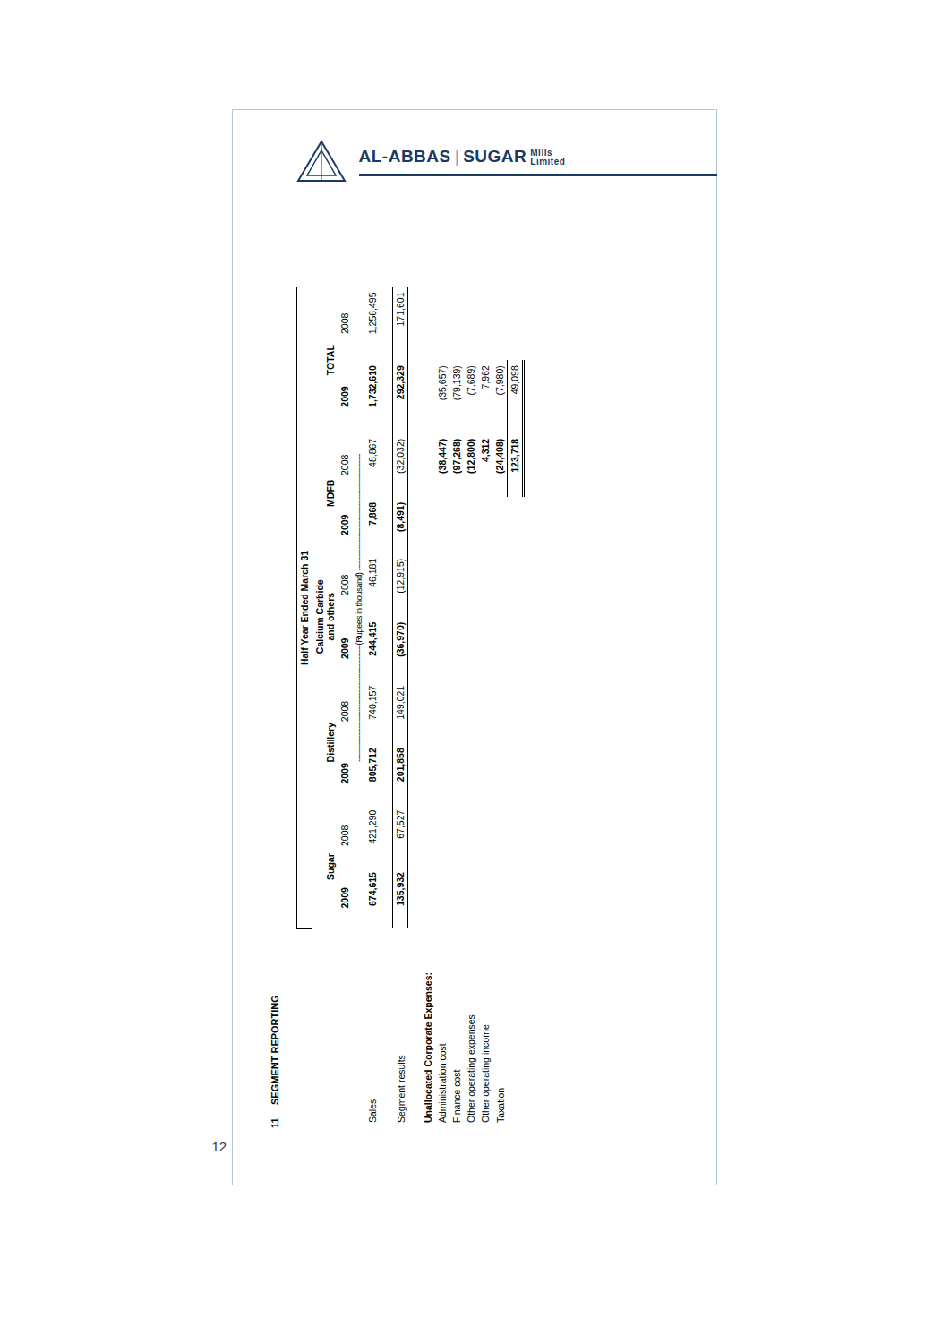AL-ABBAS|SUGARMills
Limited
12
11 SEGMENT REPORTING
| | Half Year Ended March 31 |
| | Sugar | Distillery | Calcium Carbide and others | MDFB | TOTAL |
| | 2009 | 2008 | 2009 | 2008 | 2009 | 2008 | 2009 | 2008 | 2009 | 2008 |
| | -------------------------------------------------(Rupees in thousand) ------------------------------------------------- |
| Sales | 674,615 | 421,290 | 805,712 | 740,157 | 244,415 | 46,181 | 7,868 | 48,867 | 1,732,610 | 1,256,495 |
| Segment results | 135,932 | 67,527 | 201,858 | 149,021 | (36,970) | (12,915) | (8,491) | (32,032) | 292,329 | 171,601 |
| Unallocated Corporate Expenses: |
| Administration cost | | (38,447) | (35,657) | |
| Finance cost | | (97,268) | (79,139) | |
| Other operating expenses | | (12,800) | (7,689) | |
| Other operating income | | 4,312 | 7,962 | |
| Taxation | | (24,408) | (7,980) | |
| | | 123,718 | 49,098 | |